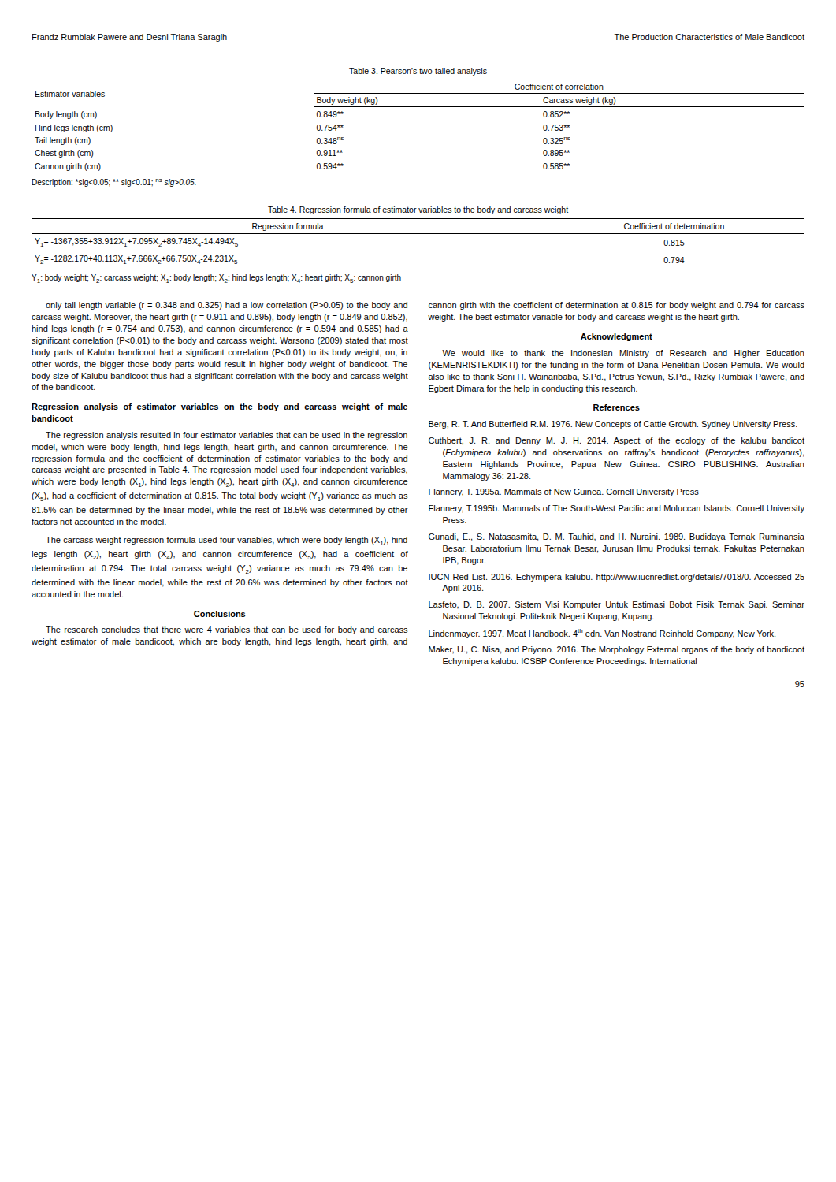Frandz Rumbiak Pawere and Desni Triana Saragih
The Production Characteristics of Male Bandicoot
Table 3. Pearson’s two-tailed analysis
| Estimator variables | Coefficient of correlation |
| --- | --- |
| Body weight (kg) | Carcass weight (kg) |
| Body length (cm) | 0.849** | 0.852** |
| Hind legs length (cm) | 0.754** | 0.753** |
| Tail length (cm) | 0.348 ns | 0.325 ns |
| Chest girth (cm) | 0.911** | 0.895** |
| Cannon girth (cm) | 0.594** | 0.585** |
Description: *sig<0.05; ** sig<0.01; ns sig>0.05.
Table 4. Regression formula of estimator variables to the body and carcass weight
| Regression formula | Coefficient of determination |
| --- | --- |
| Y 1 = -1367,355+33.912X 1 +7.095X 2 +89.745X 4 -14.494X 5 | 0.815 |
| Y 2 = -1282.170+40.113X 1 +7.666X 2 +66.750X 4 -24.231X 5 | 0.794 |
Y1: body weight; Y2: carcass weight; X1: body length; X2: hind legs length; X4: heart girth; X5: cannon girth
only tail length variable (r = 0.348 and 0.325) had a low correlation (P>0.05) to the body and carcass weight. Moreover, the heart girth (r = 0.911 and 0.895), body length (r = 0.849 and 0.852), hind legs length (r = 0.754 and 0.753), and cannon circumference (r = 0.594 and 0.585) had a significant correlation (P<0.01) to the body and carcass weight. Warsono (2009) stated that most body parts of Kalubu bandicoot had a significant correlation (P<0.01) to its body weight, on, in other words, the bigger those body parts would result in higher body weight of bandicoot. The body size of Kalubu bandicoot thus had a significant correlation with the body and carcass weight of the bandicoot.
Regression analysis of estimator variables on the body and carcass weight of male bandicoot
The regression analysis resulted in four estimator variables that can be used in the regression model, which were body length, hind legs length, heart girth, and cannon circumference. The regression formula and the coefficient of determination of estimator variables to the body and carcass weight are presented in Table 4. The regression model used four independent variables, which were body length (X1), hind legs length (X2), heart girth (X4), and cannon circumference (X5), had a coefficient of determination at 0.815. The total body weight (Y1) variance as much as 81.5% can be determined by the linear model, while the rest of 18.5% was determined by other factors not accounted in the model.
The carcass weight regression formula used four variables, which were body length (X1), hind legs length (X2), heart girth (X4), and cannon circumference (X5), had a coefficient of determination at 0.794. The total carcass weight (Y2) variance as much as 79.4% can be determined with the linear model, while the rest of 20.6% was determined by other factors not accounted in the model.
Conclusions
The research concludes that there were 4 variables that can be used for body and carcass weight estimator of male bandicoot, which are body length, hind legs length, heart girth, and cannon girth with the coefficient of determination at 0.815 for body weight and 0.794 for carcass weight. The best estimator variable for body and carcass weight is the heart girth.
Acknowledgment
We would like to thank the Indonesian Ministry of Research and Higher Education (KEMENRISTEKDIKTI) for the funding in the form of Dana Penelitian Dosen Pemula. We would also like to thank Soni H. Wainaribaba, S.Pd., Petrus Yewun, S.Pd., Rizky Rumbiak Pawere, and Egbert Dimara for the help in conducting this research.
References
Berg, R. T. And Butterfield R.M. 1976. New Concepts of Cattle Growth. Sydney University Press.
Cuthbert, J. R. and Denny M. J. H. 2014. Aspect of the ecology of the kalubu bandicot (Echymipera kalubu) and observations on raffray’s bandicoot (Peroryctes raffrayanus), Eastern Highlands Province, Papua New Guinea. CSIRO PUBLISHING. Australian Mammalogy 36: 21-28.
Flannery, T. 1995a. Mammals of New Guinea. Cornell University Press
Flannery, T.1995b. Mammals of The South-West Pacific and Moluccan Islands. Cornell University Press.
Gunadi, E., S. Natasasmita, D. M. Tauhid, and H. Nuraini. 1989. Budidaya Ternak Ruminansia Besar. Laboratorium Ilmu Ternak Besar, Jurusan Ilmu Produksi ternak. Fakultas Peternakan IPB, Bogor.
IUCN Red List. 2016. Echymipera kalubu. http://www.iucnredlist.org/details/7018/0. Accessed 25 April 2016.
Lasfeto, D. B. 2007. Sistem Visi Komputer Untuk Estimasi Bobot Fisik Ternak Sapi. Seminar Nasional Teknologi. Politeknik Negeri Kupang, Kupang.
Lindenmayer. 1997. Meat Handbook. 4th edn. Van Nostrand Reinhold Company, New York.
Maker, U., C. Nisa, and Priyono. 2016. The Morphology External organs of the body of bandicoot Echymipera kalubu. ICSBP Conference Proceedings. International
95